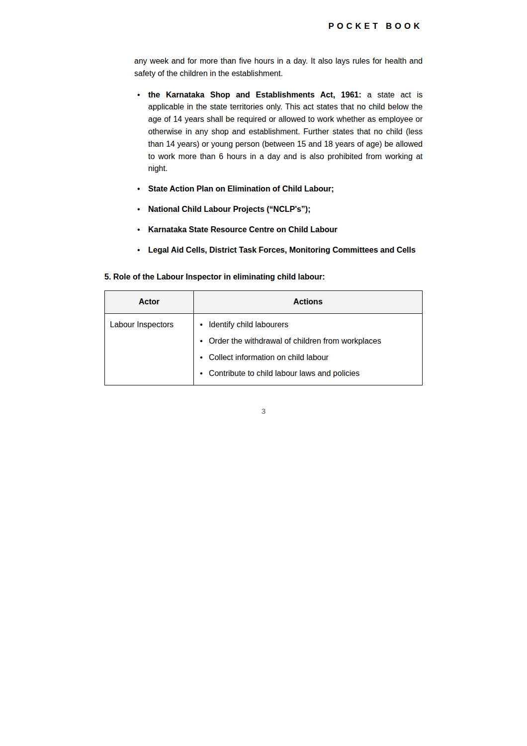POCKET BOOK
any week and for more than five hours in a day. It also lays rules for health and safety of the children in the establishment.
the Karnataka Shop and Establishments Act, 1961: a state act is applicable in the state territories only. This act states that no child below the age of 14 years shall be required or allowed to work whether as employee or otherwise in any shop and establishment. Further states that no child (less than 14 years) or young person (between 15 and 18 years of age) be allowed to work more than 6 hours in a day and is also prohibited from working at night.
State Action Plan on Elimination of Child Labour;
National Child Labour Projects (“NCLP's”);
Karnataka State Resource Centre on Child Labour
Legal Aid Cells, District Task Forces, Monitoring Committees and Cells
5. Role of the Labour Inspector in eliminating child labour:
| Actor | Actions |
| --- | --- |
| Labour Inspectors | Identify child labourers Order the withdrawal of children from workplaces Collect information on child labour Contribute to child labour laws and policies |
3